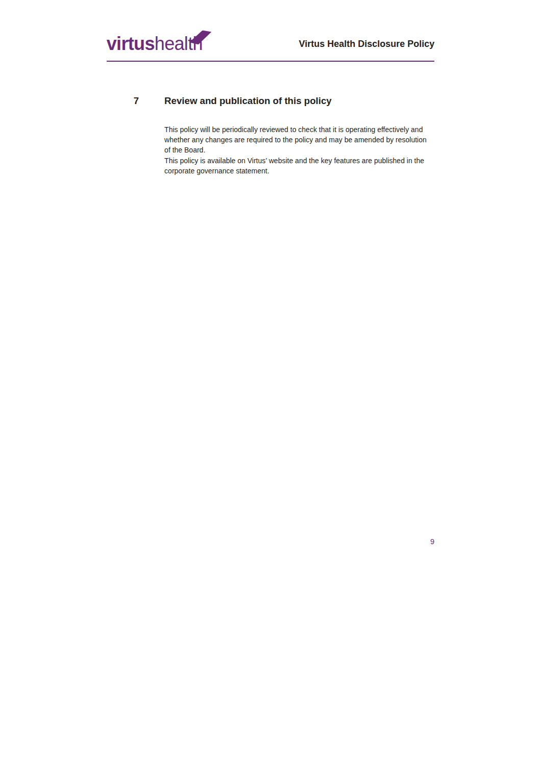virtus health
Virtus Health Disclosure Policy
7
Review and publication of this policy
This policy will be periodically reviewed to check that it is operating effectively and whether any changes are required to the policy and may be amended by resolution of the Board.
This policy is available on Virtus’ website and the key features are published in the corporate governance statement.
9